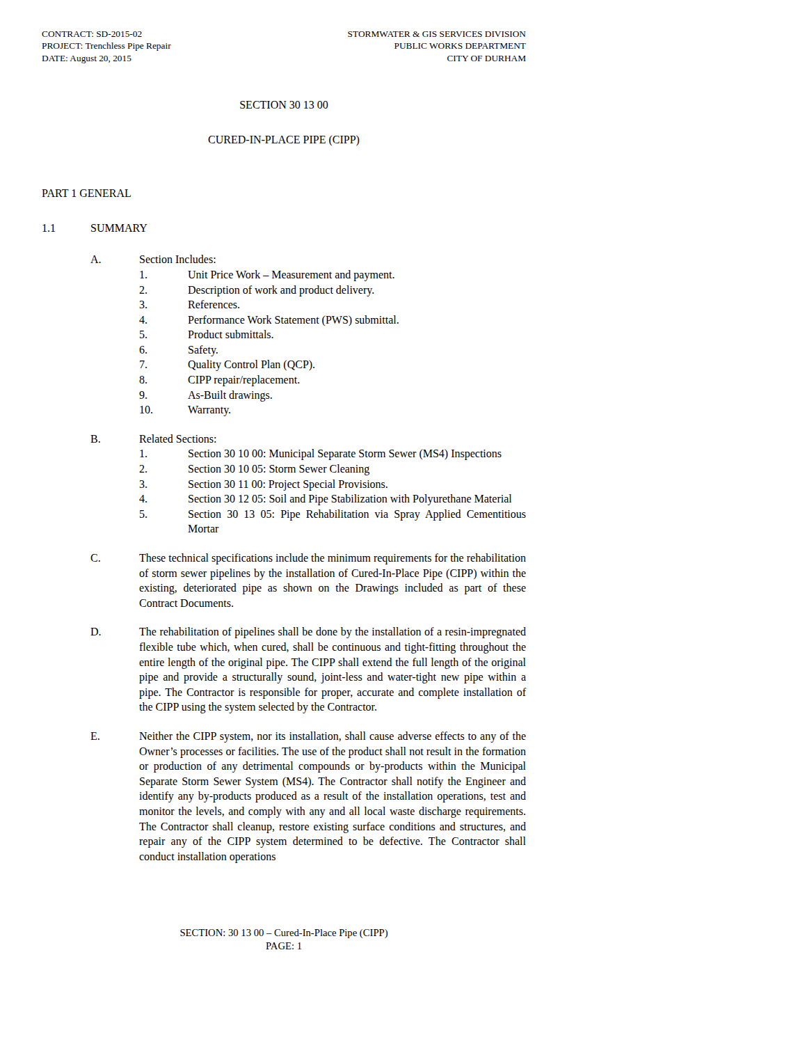| CONTRACT: SD-2015-02 | STORMWATER & GIS SERVICES DIVISION |
| PROJECT: Trenchless Pipe Repair | PUBLIC WORKS DEPARTMENT |
| DATE: August 20, 2015 | CITY OF DURHAM |
SECTION 30 13 00
CURED-IN-PLACE PIPE (CIPP)
PART 1 GENERAL
1.1 SUMMARY
A.
Section Includes:
1. Unit Price Work – Measurement and payment.
2. Description of work and product delivery.
3. References.
4. Performance Work Statement (PWS) submittal.
5. Product submittals.
6. Safety.
7. Quality Control Plan (QCP).
8. CIPP repair/replacement.
9. As-Built drawings.
10. Warranty.
B.
Related Sections:
1. Section 30 10 00: Municipal Separate Storm Sewer (MS4) Inspections
2. Section 30 10 05: Storm Sewer Cleaning
3. Section 30 11 00: Project Special Provisions.
4. Section 30 12 05: Soil and Pipe Stabilization with Polyurethane Material
5. Section 30 13 05: Pipe Rehabilitation via Spray Applied Cementitious Mortar
C.
These technical specifications include the minimum requirements for the rehabilitation of storm sewer pipelines by the installation of Cured-In-Place Pipe (CIPP) within the existing, deteriorated pipe as shown on the Drawings included as part of these Contract Documents.
D.
The rehabilitation of pipelines shall be done by the installation of a resin-impregnated flexible tube which, when cured, shall be continuous and tight-fitting throughout the entire length of the original pipe. The CIPP shall extend the full length of the original pipe and provide a structurally sound, joint-less and water-tight new pipe within a pipe. The Contractor is responsible for proper, accurate and complete installation of the CIPP using the system selected by the Contractor.
E.
Neither the CIPP system, nor its installation, shall cause adverse effects to any of the Owner’s processes or facilities. The use of the product shall not result in the formation or production of any detrimental compounds or by-products within the Municipal Separate Storm Sewer System (MS4). The Contractor shall notify the Engineer and identify any by-products produced as a result of the installation operations, test and monitor the levels, and comply with any and all local waste discharge requirements. The Contractor shall cleanup, restore existing surface conditions and structures, and repair any of the CIPP system determined to be defective. The Contractor shall conduct installation operations
SECTION: 30 13 00 – Cured-In-Place Pipe (CIPP)
PAGE: 1